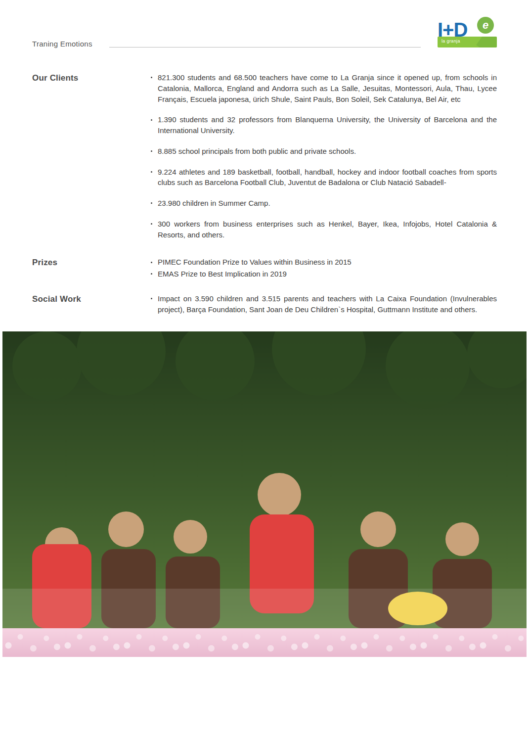Traning Emotions
I+D
e
la granja
Our Clients
821.300 students and 68.500 teachers have come to La Granja since it opened up, from schools in Catalonia, Mallorca, England and Andorra such as La Salle, Jesuitas, Montessori, Aula, Thau, Lycee Français, Escuela japonesa, ürich Shule, Saint Pauls, Bon Soleil, Sek Catalunya, Bel Air, etc
1.390 students and 32 professors from Blanquerna University, the University of Barcelona and the International University.
8.885 school principals from both public and private schools.
9.224 athletes and 189 basketball, football, handball, hockey and indoor football coaches from sports clubs such as Barcelona Football Club, Juventut de Badalona or Club Natació Sabadell-
23.980 children in Summer Camp.
300 workers from business enterprises such as Henkel, Bayer, Ikea, Infojobs, Hotel Catalonia & Resorts, and others.
Prizes
PIMEC Foundation Prize to Values within Business in 2015
EMAS Prize to Best Implication in 2019
Social Work
Impact on 3.590 children and 3.515 parents and teachers with La Caixa Foundation (Invulnerables project), Barça Foundation, Sant Joan de Deu Children`s Hospital, Guttmann Institute and others.